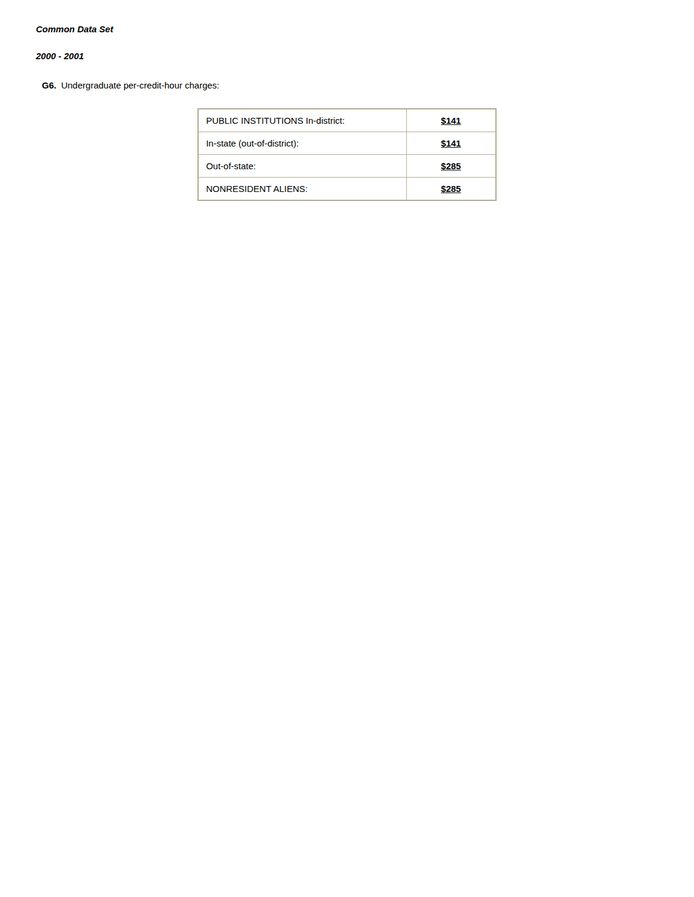Common Data Set
2000 - 2001
G6. Undergraduate per-credit-hour charges:
| PUBLIC INSTITUTIONS In-district: | $141 |
| In-state (out-of-district): | $141 |
| Out-of-state: | $285 |
| NONRESIDENT ALIENS: | $285 |